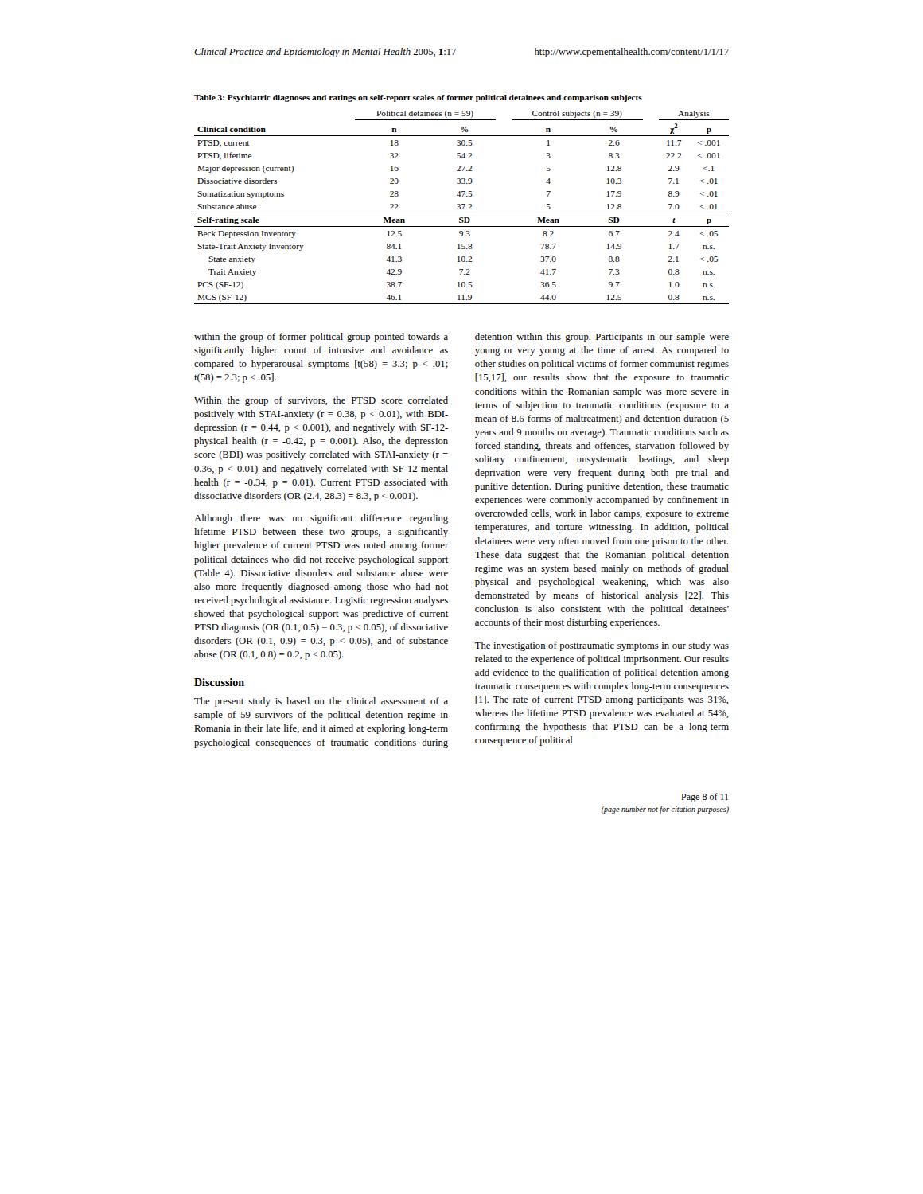Clinical Practice and Epidemiology in Mental Health 2005, 1:17
http://www.cpementalhealth.com/content/1/1/17
Table 3: Psychiatric diagnoses and ratings on self-report scales of former political detainees and comparison subjects
| | Political detainees (n = 59) | | Control subjects (n = 39) | | Analysis |
| --- | --- | --- | --- | --- | --- |
| Clinical condition | n | % | | n | % | | χ 2 | p |
| PTSD, current | 18 | 30.5 | | 1 | 2.6 | | 11.7 | < .001 |
| PTSD, lifetime | 32 | 54.2 | | 3 | 8.3 | | 22.2 | < .001 |
| Major depression (current) | 16 | 27.2 | | 5 | 12.8 | | 2.9 | <.1 |
| Dissociative disorders | 20 | 33.9 | | 4 | 10.3 | | 7.1 | < .01 |
| Somatization symptoms | 28 | 47.5 | | 7 | 17.9 | | 8.9 | < .01 |
| Substance abuse | 22 | 37.2 | | 5 | 12.8 | | 7.0 | < .01 |
| Self-rating scale | Mean | SD | | Mean | SD | | t | p |
| Beck Depression Inventory | 12.5 | 9.3 | | 8.2 | 6.7 | | 2.4 | < .05 |
| State-Trait Anxiety Inventory | 84.1 | 15.8 | | 78.7 | 14.9 | | 1.7 | n.s. |
| State anxiety | 41.3 | 10.2 | | 37.0 | 8.8 | | 2.1 | < .05 |
| Trait Anxiety | 42.9 | 7.2 | | 41.7 | 7.3 | | 0.8 | n.s. |
| PCS (SF-12) | 38.7 | 10.5 | | 36.5 | 9.7 | | 1.0 | n.s. |
| MCS (SF-12) | 46.1 | 11.9 | | 44.0 | 12.5 | | 0.8 | n.s. |
within the group of former political group pointed towards a significantly higher count of intrusive and avoidance as compared to hyperarousal symptoms [t(58) = 3.3; p < .01; t(58) = 2.3; p < .05].
Within the group of survivors, the PTSD score correlated positively with STAI-anxiety (r = 0.38, p < 0.01), with BDI-depression (r = 0.44, p < 0.001), and negatively with SF-12-physical health (r = -0.42, p = 0.001). Also, the depression score (BDI) was positively correlated with STAI-anxiety (r = 0.36, p < 0.01) and negatively correlated with SF-12-mental health (r = -0.34, p = 0.01). Current PTSD associated with dissociative disorders (OR (2.4, 28.3) = 8.3, p < 0.001).
Although there was no significant difference regarding lifetime PTSD between these two groups, a significantly higher prevalence of current PTSD was noted among former political detainees who did not receive psychological support (Table 4). Dissociative disorders and substance abuse were also more frequently diagnosed among those who had not received psychological assistance. Logistic regression analyses showed that psychological support was predictive of current PTSD diagnosis (OR (0.1, 0.5) = 0.3, p < 0.05), of dissociative disorders (OR (0.1, 0.9) = 0.3, p < 0.05), and of substance abuse (OR (0.1, 0.8) = 0.2, p < 0.05).
Discussion
The present study is based on the clinical assessment of a sample of 59 survivors of the political detention regime in Romania in their late life, and it aimed at exploring long-term psychological consequences of traumatic conditions during detention within this group. Participants in our sample were young or very young at the time of arrest. As compared to other studies on political victims of former communist regimes [15,17], our results show that the exposure to traumatic conditions within the Romanian sample was more severe in terms of subjection to traumatic conditions (exposure to a mean of 8.6 forms of maltreatment) and detention duration (5 years and 9 months on average). Traumatic conditions such as forced standing, threats and offences, starvation followed by solitary confinement, unsystematic beatings, and sleep deprivation were very frequent during both pre-trial and punitive detention. During punitive detention, these traumatic experiences were commonly accompanied by confinement in overcrowded cells, work in labor camps, exposure to extreme temperatures, and torture witnessing. In addition, political detainees were very often moved from one prison to the other. These data suggest that the Romanian political detention regime was an system based mainly on methods of gradual physical and psychological weakening, which was also demonstrated by means of historical analysis [22]. This conclusion is also consistent with the political detainees' accounts of their most disturbing experiences.
The investigation of posttraumatic symptoms in our study was related to the experience of political imprisonment. Our results add evidence to the qualification of political detention among traumatic consequences with complex long-term consequences [1]. The rate of current PTSD among participants was 31%, whereas the lifetime PTSD prevalence was evaluated at 54%, confirming the hypothesis that PTSD can be a long-term consequence of political
Page 8 of 11
(page number not for citation purposes)